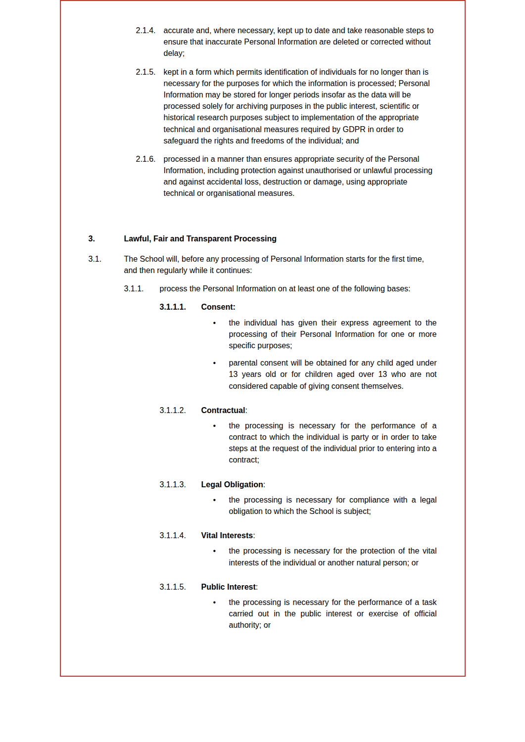2.1.4.
accurate and, where necessary, kept up to date and take reasonable steps to ensure that inaccurate Personal Information are deleted or corrected without delay;
2.1.5.
kept in a form which permits identification of individuals for no longer than is necessary for the purposes for which the information is processed; Personal Information may be stored for longer periods insofar as the data will be processed solely for archiving purposes in the public interest, scientific or historical research purposes subject to implementation of the appropriate technical and organisational measures required by GDPR in order to safeguard the rights and freedoms of the individual; and
2.1.6.
processed in a manner than ensures appropriate security of the Personal Information, including protection against unauthorised or unlawful processing and against accidental loss, destruction or damage, using appropriate technical or organisational measures.
3.
Lawful, Fair and Transparent Processing
3.1.
The School will, before any processing of Personal Information starts for the first time, and then regularly while it continues:
3.1.1.
process the Personal Information on at least one of the following bases:
3.1.1.1.
Consent:
the individual has given their express agreement to the processing of their Personal Information for one or more specific purposes;
parental consent will be obtained for any child aged under 13 years old or for children aged over 13 who are not considered capable of giving consent themselves.
3.1.1.2.
Contractual:
the processing is necessary for the performance of a contract to which the individual is party or in order to take steps at the request of the individual prior to entering into a contract;
3.1.1.3.
Legal Obligation:
the processing is necessary for compliance with a legal obligation to which the School is subject;
3.1.1.4.
Vital Interests:
the processing is necessary for the protection of the vital interests of the individual or another natural person; or
3.1.1.5.
Public Interest:
the processing is necessary for the performance of a task carried out in the public interest or exercise of official authority; or